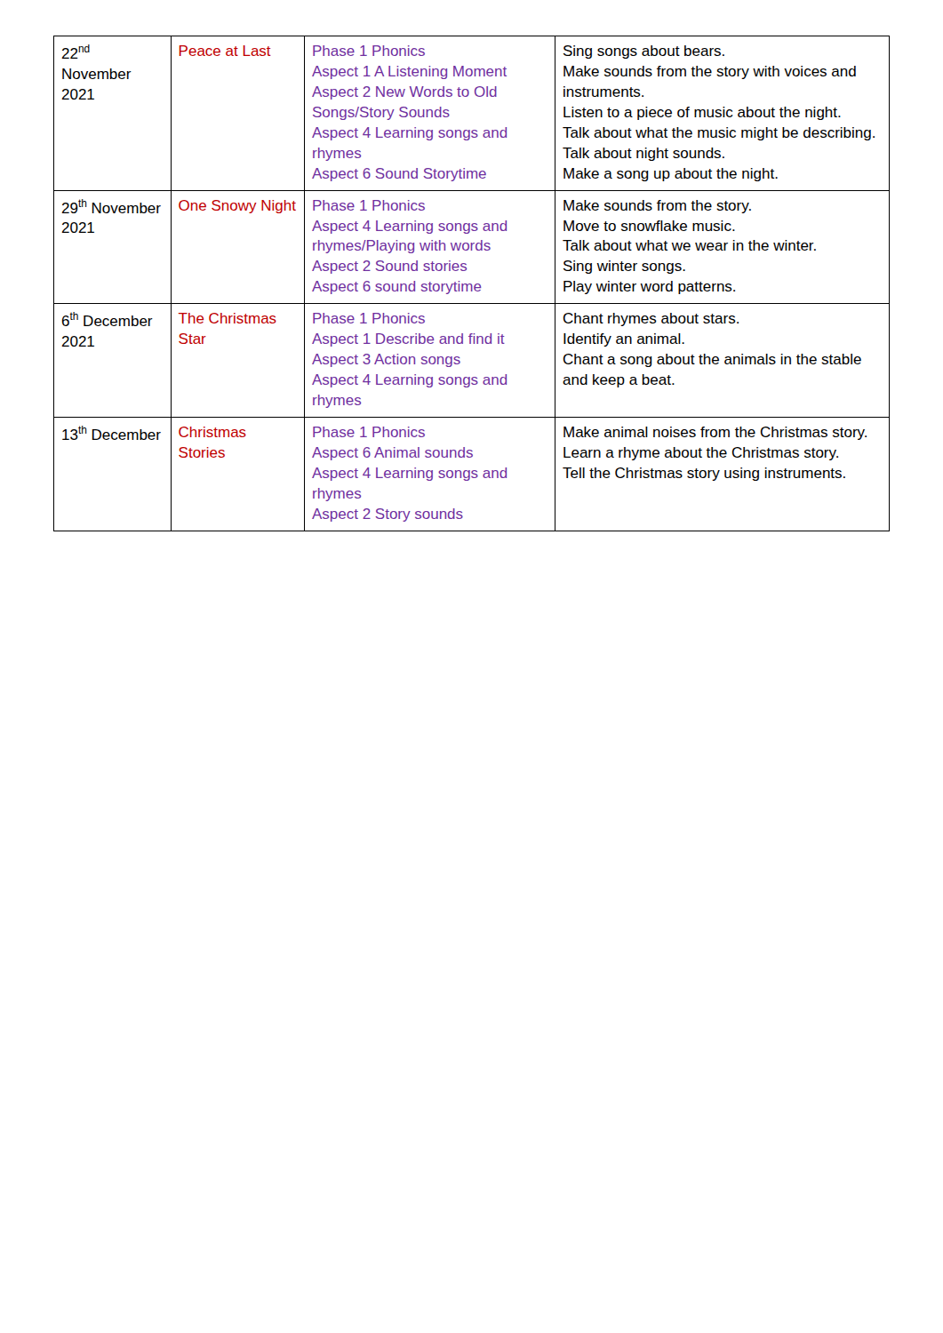| 22 nd November 2021 | Peace at Last | Phase 1 Phonics Aspect 1 A Listening Moment Aspect 2 New Words to Old Songs/Story Sounds Aspect 4 Learning songs and rhymes Aspect 6 Sound Storytime | Sing songs about bears. Make sounds from the story with voices and instruments. Listen to a piece of music about the night. Talk about what the music might be describing. Talk about night sounds. Make a song up about the night. |
| 29 th November 2021 | One Snowy Night | Phase 1 Phonics Aspect 4 Learning songs and rhymes/Playing with words Aspect 2 Sound stories Aspect 6 sound storytime | Make sounds from the story. Move to snowflake music. Talk about what we wear in the winter. Sing winter songs. Play winter word patterns. |
| 6 th December 2021 | The Christmas Star | Phase 1 Phonics Aspect 1 Describe and find it Aspect 3 Action songs Aspect 4 Learning songs and rhymes | Chant rhymes about stars. Identify an animal. Chant a song about the animals in the stable and keep a beat. |
| 13 th December | Christmas Stories | Phase 1 Phonics Aspect 6 Animal sounds Aspect 4 Learning songs and rhymes Aspect 2 Story sounds | Make animal noises from the Christmas story. Learn a rhyme about the Christmas story. Tell the Christmas story using instruments. |